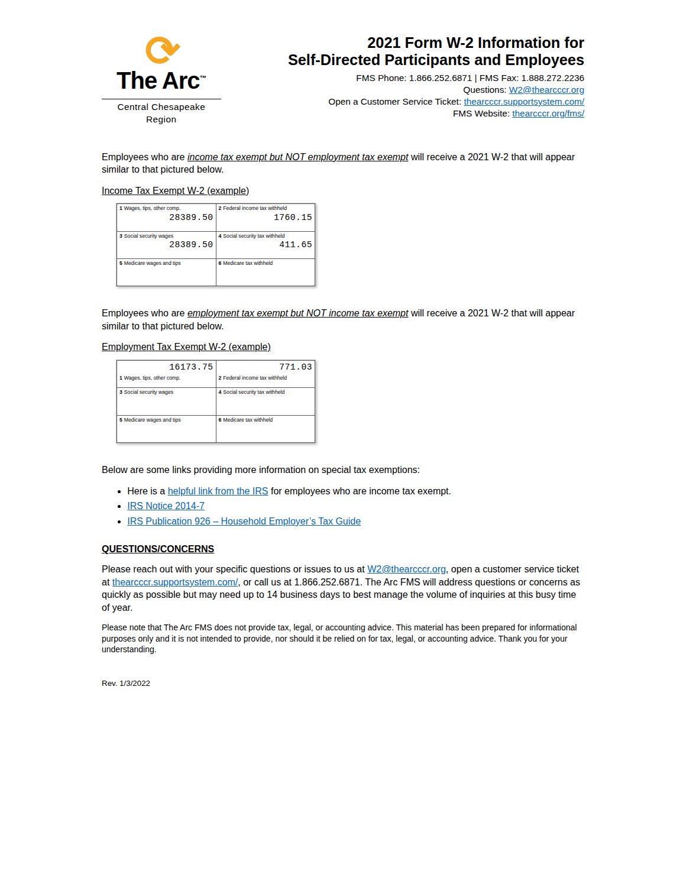⟳
The Arc™
Central Chesapeake Region
2021 Form W-2 Information for
Self-Directed Participants and Employees
FMS Phone: 1.866.252.6871 | FMS Fax: 1.888.272.2236
Questions: W2@thearcccr.org
Open a Customer Service Ticket: thearcccr.supportsystem.com/
FMS Website: thearcccr.org/fms/
Employees who are income tax exempt but NOT employment tax exempt will receive a 2021 W-2 that will appear similar to that pictured below.
Income Tax Exempt W-2 (example)
| 1 Wages, tips, other comp. 28389.50 | 2 Federal income tax withheld 1760.15 |
| 3 Social security wages 28389.50 | 4 Social security tax withheld 411.65 |
| 5 Medicare wages and tips | 6 Medicare tax withheld |
Employees who are employment tax exempt but NOT income tax exempt will receive a 2021 W-2 that will appear similar to that pictured below.
Employment Tax Exempt W-2 (example)
| 16173.75 1 Wages, tips, other comp. | 771.03 2 Federal income tax withheld |
| 3 Social security wages | 4 Social security tax withheld |
| 5 Medicare wages and tips | 6 Medicare tax withheld |
Below are some links providing more information on special tax exemptions:
Here is a helpful link from the IRS for employees who are income tax exempt.
IRS Notice 2014-7
IRS Publication 926 – Household Employer’s Tax Guide
QUESTIONS/CONCERNS
Please reach out with your specific questions or issues to us at W2@thearcccr.org, open a customer service ticket at thearcccr.supportsystem.com/, or call us at 1.866.252.6871. The Arc FMS will address questions or concerns as quickly as possible but may need up to 14 business days to best manage the volume of inquiries at this busy time of year.
Please note that The Arc FMS does not provide tax, legal, or accounting advice. This material has been prepared for informational purposes only and it is not intended to provide, nor should it be relied on for tax, legal, or accounting advice. Thank you for your understanding.
Rev. 1/3/2022